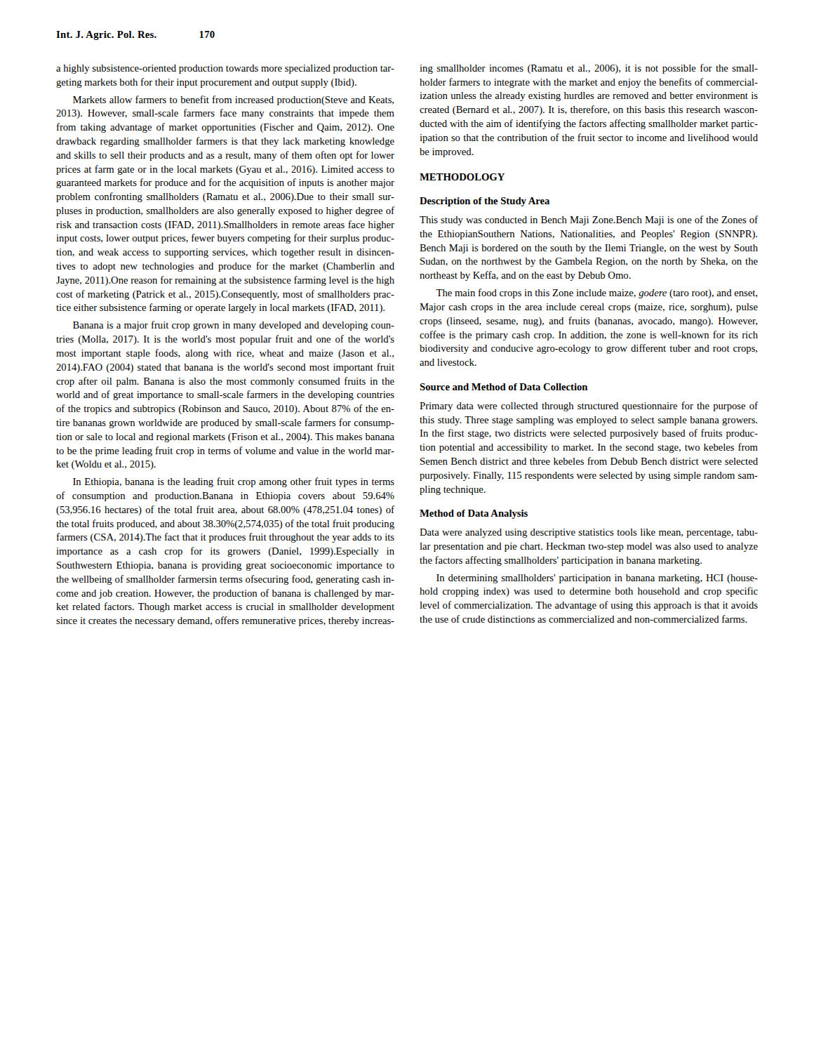Int. J. Agric. Pol. Res. 170
a highly subsistence-oriented production towards more specialized production targeting markets both for their input procurement and output supply (Ibid).
Markets allow farmers to benefit from increased production(Steve and Keats, 2013). However, small-scale farmers face many constraints that impede them from taking advantage of market opportunities (Fischer and Qaim, 2012). One drawback regarding smallholder farmers is that they lack marketing knowledge and skills to sell their products and as a result, many of them often opt for lower prices at farm gate or in the local markets (Gyau et al., 2016). Limited access to guaranteed markets for produce and for the acquisition of inputs is another major problem confronting smallholders (Ramatu et al., 2006).Due to their small surpluses in production, smallholders are also generally exposed to higher degree of risk and transaction costs (IFAD, 2011).Smallholders in remote areas face higher input costs, lower output prices, fewer buyers competing for their surplus production, and weak access to supporting services, which together result in disincentives to adopt new technologies and produce for the market (Chamberlin and Jayne, 2011).One reason for remaining at the subsistence farming level is the high cost of marketing (Patrick et al., 2015).Consequently, most of smallholders practice either subsistence farming or operate largely in local markets (IFAD, 2011).
Banana is a major fruit crop grown in many developed and developing countries (Molla, 2017). It is the world's most popular fruit and one of the world's most important staple foods, along with rice, wheat and maize (Jason et al., 2014).FAO (2004) stated that banana is the world's second most important fruit crop after oil palm. Banana is also the most commonly consumed fruits in the world and of great importance to small-scale farmers in the developing countries of the tropics and subtropics (Robinson and Sauco, 2010). About 87% of the entire bananas grown worldwide are produced by small-scale farmers for consumption or sale to local and regional markets (Frison et al., 2004). This makes banana to be the prime leading fruit crop in terms of volume and value in the world market (Woldu et al., 2015).
In Ethiopia, banana is the leading fruit crop among other fruit types in terms of consumption and production.Banana in Ethiopia covers about 59.64% (53,956.16 hectares) of the total fruit area, about 68.00% (478,251.04 tones) of the total fruits produced, and about 38.30%(2,574,035) of the total fruit producing farmers (CSA, 2014).The fact that it produces fruit throughout the year adds to its importance as a cash crop for its growers (Daniel, 1999).Especially in Southwestern Ethiopia, banana is providing great socioeconomic importance to the wellbeing of smallholder farmersin terms ofsecuring food, generating cash income and job creation. However, the production of banana is challenged by market related factors. Though market access is crucial in smallholder development since it creates the necessary demand, offers remunerative prices, thereby increasing smallholder incomes (Ramatu et al., 2006), it is not possible for the smallholder farmers to integrate with the market and enjoy the benefits of commercialization unless the already existing hurdles are removed and better environment is created (Bernard et al., 2007). It is, therefore, on this basis this research wasconducted with the aim of identifying the factors affecting smallholder market participation so that the contribution of the fruit sector to income and livelihood would be improved.
METHODOLOGY
Description of the Study Area
This study was conducted in Bench Maji Zone.Bench Maji is one of the Zones of the EthiopianSouthern Nations, Nationalities, and Peoples' Region (SNNPR). Bench Maji is bordered on the south by the Ilemi Triangle, on the west by South Sudan, on the northwest by the Gambela Region, on the north by Sheka, on the northeast by Keffa, and on the east by Debub Omo.
The main food crops in this Zone include maize, godere (taro root), and enset, Major cash crops in the area include cereal crops (maize, rice, sorghum), pulse crops (linseed, sesame, nug), and fruits (bananas, avocado, mango). However, coffee is the primary cash crop. In addition, the zone is well-known for its rich biodiversity and conducive agro-ecology to grow different tuber and root crops, and livestock.
Source and Method of Data Collection
Primary data were collected through structured questionnaire for the purpose of this study. Three stage sampling was employed to select sample banana growers. In the first stage, two districts were selected purposively based of fruits production potential and accessibility to market. In the second stage, two kebeles from Semen Bench district and three kebeles from Debub Bench district were selected purposively. Finally, 115 respondents were selected by using simple random sampling technique.
Method of Data Analysis
Data were analyzed using descriptive statistics tools like mean, percentage, tabular presentation and pie chart. Heckman two-step model was also used to analyze the factors affecting smallholders' participation in banana marketing.
In determining smallholders' participation in banana marketing, HCI (household cropping index) was used to determine both household and crop specific level of commercialization. The advantage of using this approach is that it avoids the use of crude distinctions as commercialized and non-commercialized farms.